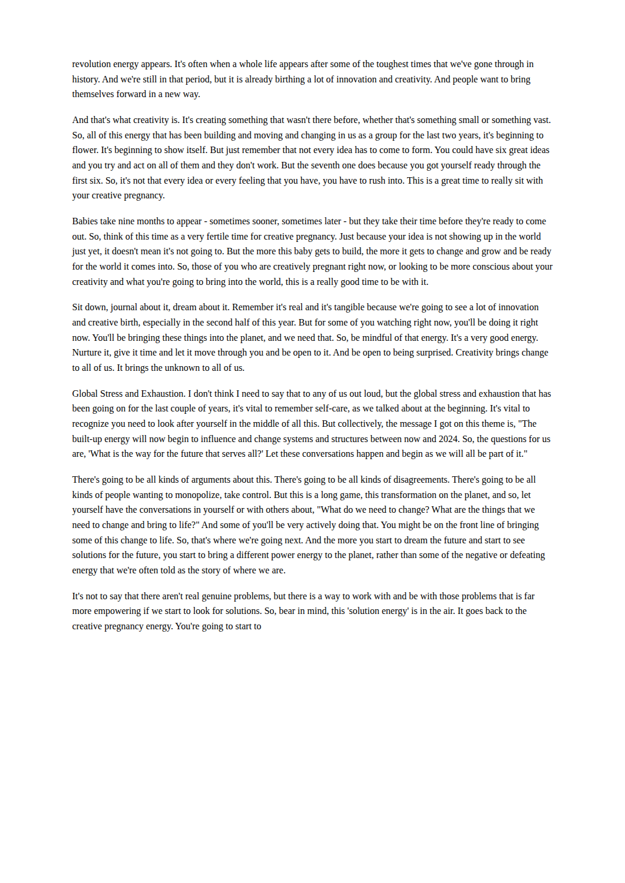revolution energy appears. It's often when a whole life appears after some of the toughest times that we've gone through in history. And we're still in that period, but it is already birthing a lot of innovation and creativity. And people want to bring themselves forward in a new way.
And that's what creativity is. It's creating something that wasn't there before, whether that's something small or something vast. So, all of this energy that has been building and moving and changing in us as a group for the last two years, it's beginning to flower. It's beginning to show itself. But just remember that not every idea has to come to form. You could have six great ideas and you try and act on all of them and they don't work. But the seventh one does because you got yourself ready through the first six. So, it's not that every idea or every feeling that you have, you have to rush into. This is a great time to really sit with your creative pregnancy.
Babies take nine months to appear - sometimes sooner, sometimes later - but they take their time before they're ready to come out. So, think of this time as a very fertile time for creative pregnancy. Just because your idea is not showing up in the world just yet, it doesn't mean it's not going to. But the more this baby gets to build, the more it gets to change and grow and be ready for the world it comes into. So, those of you who are creatively pregnant right now, or looking to be more conscious about your creativity and what you're going to bring into the world, this is a really good time to be with it.
Sit down, journal about it, dream about it. Remember it's real and it's tangible because we're going to see a lot of innovation and creative birth, especially in the second half of this year. But for some of you watching right now, you'll be doing it right now. You'll be bringing these things into the planet, and we need that. So, be mindful of that energy. It's a very good energy. Nurture it, give it time and let it move through you and be open to it. And be open to being surprised. Creativity brings change to all of us. It brings the unknown to all of us.
Global Stress and Exhaustion. I don't think I need to say that to any of us out loud, but the global stress and exhaustion that has been going on for the last couple of years, it's vital to remember self-care, as we talked about at the beginning. It's vital to recognize you need to look after yourself in the middle of all this. But collectively, the message I got on this theme is, "The built-up energy will now begin to influence and change systems and structures between now and 2024. So, the questions for us are, 'What is the way for the future that serves all?' Let these conversations happen and begin as we will all be part of it."
There's going to be all kinds of arguments about this. There's going to be all kinds of disagreements. There's going to be all kinds of people wanting to monopolize, take control. But this is a long game, this transformation on the planet, and so, let yourself have the conversations in yourself or with others about, "What do we need to change? What are the things that we need to change and bring to life?" And some of you'll be very actively doing that. You might be on the front line of bringing some of this change to life. So, that's where we're going next. And the more you start to dream the future and start to see solutions for the future, you start to bring a different power energy to the planet, rather than some of the negative or defeating energy that we're often told as the story of where we are.
It's not to say that there aren't real genuine problems, but there is a way to work with and be with those problems that is far more empowering if we start to look for solutions. So, bear in mind, this 'solution energy' is in the air. It goes back to the creative pregnancy energy. You're going to start to